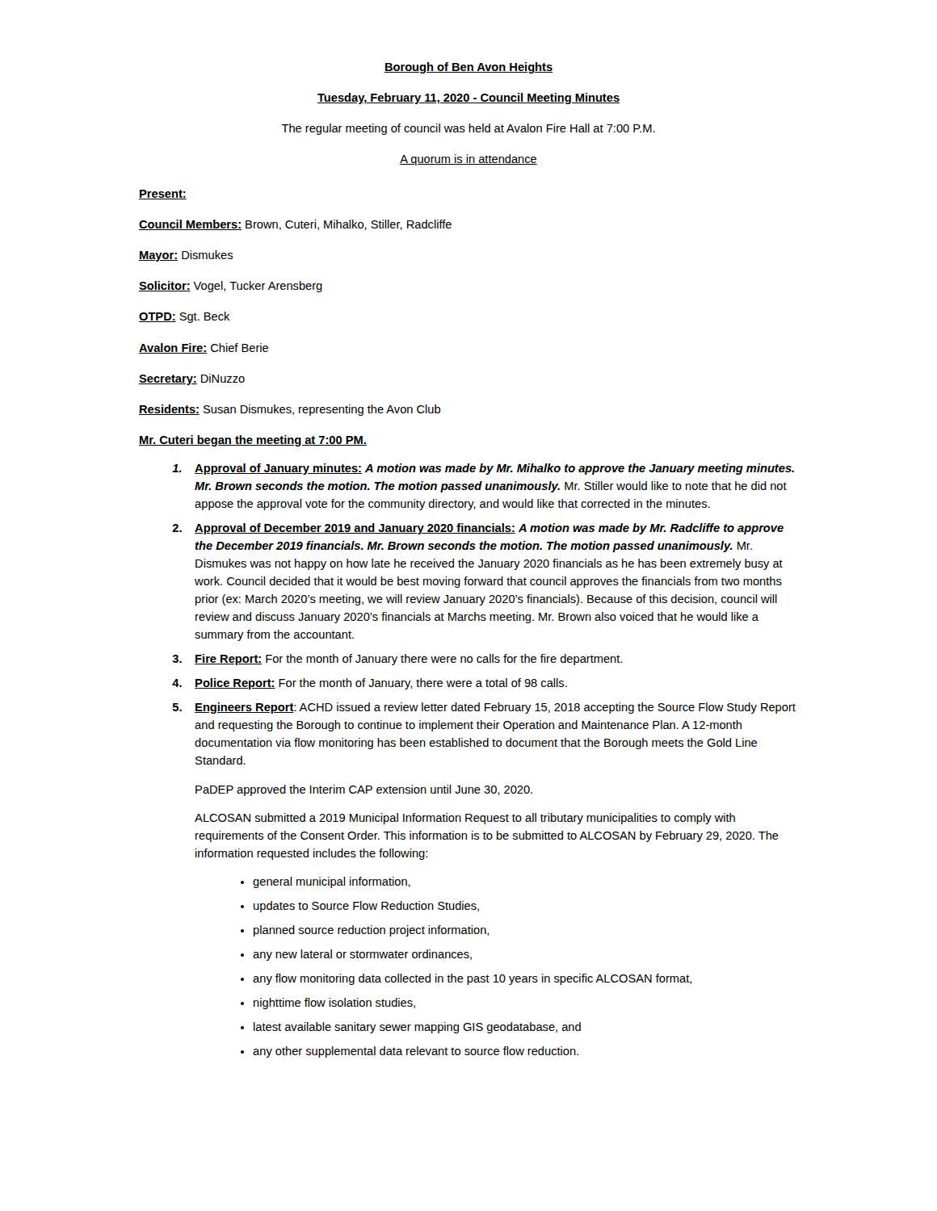Borough of Ben Avon Heights
Tuesday, February 11, 2020 - Council Meeting Minutes
The regular meeting of council was held at Avalon Fire Hall at 7:00 P.M.
A quorum is in attendance
Present:
Council Members: Brown, Cuteri, Mihalko, Stiller, Radcliffe
Mayor: Dismukes
Solicitor: Vogel, Tucker Arensberg
OTPD: Sgt. Beck
Avalon Fire: Chief Berie
Secretary: DiNuzzo
Residents: Susan Dismukes, representing the Avon Club
Mr. Cuteri began the meeting at 7:00 PM.
Approval of January minutes: A motion was made by Mr. Mihalko to approve the January meeting minutes. Mr. Brown seconds the motion. The motion passed unanimously. Mr. Stiller would like to note that he did not appose the approval vote for the community directory, and would like that corrected in the minutes.
Approval of December 2019 and January 2020 financials: A motion was made by Mr. Radcliffe to approve the December 2019 financials. Mr. Brown seconds the motion. The motion passed unanimously. Mr. Dismukes was not happy on how late he received the January 2020 financials as he has been extremely busy at work. Council decided that it would be best moving forward that council approves the financials from two months prior (ex: March 2020’s meeting, we will review January 2020’s financials). Because of this decision, council will review and discuss January 2020’s financials at Marchs meeting. Mr. Brown also voiced that he would like a summary from the accountant.
Fire Report: For the month of January there were no calls for the fire department.
Police Report: For the month of January, there were a total of 98 calls.
Engineers Report: ACHD issued a review letter dated February 15, 2018 accepting the Source Flow Study Report and requesting the Borough to continue to implement their Operation and Maintenance Plan. A 12-month documentation via flow monitoring has been established to document that the Borough meets the Gold Line Standard.
PaDEP approved the Interim CAP extension until June 30, 2020.
ALCOSAN submitted a 2019 Municipal Information Request to all tributary municipalities to comply with requirements of the Consent Order. This information is to be submitted to ALCOSAN by February 29, 2020. The information requested includes the following:
general municipal information,
updates to Source Flow Reduction Studies,
planned source reduction project information,
any new lateral or stormwater ordinances,
any flow monitoring data collected in the past 10 years in specific ALCOSAN format,
nighttime flow isolation studies,
latest available sanitary sewer mapping GIS geodatabase, and
any other supplemental data relevant to source flow reduction.